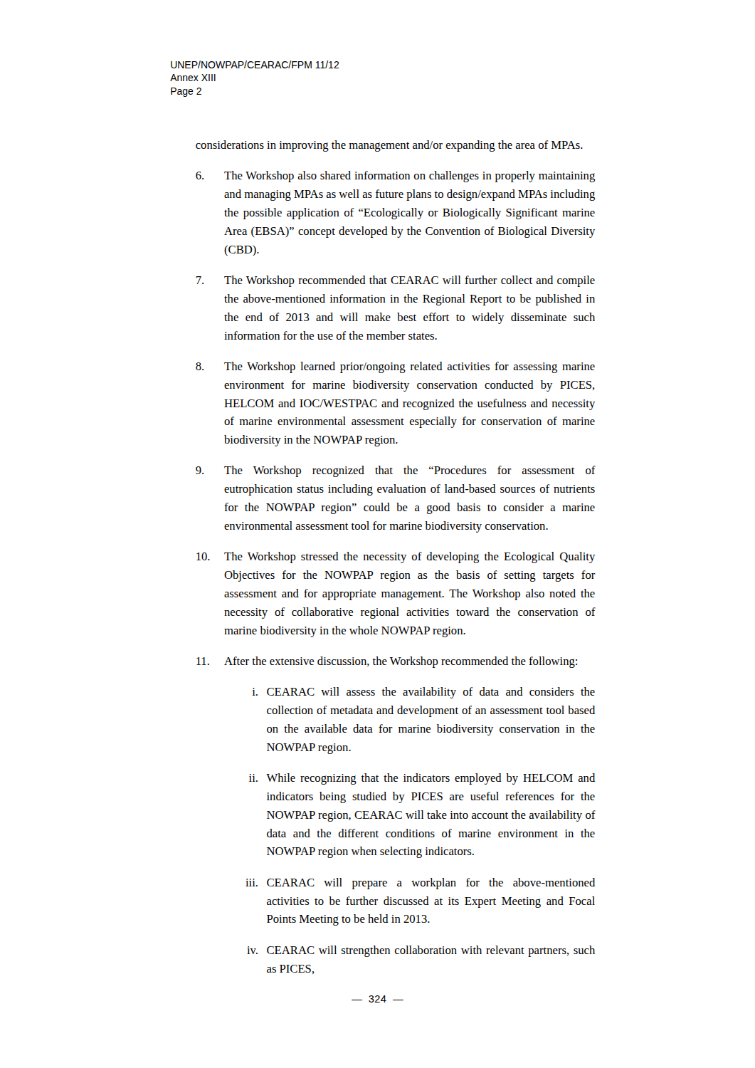UNEP/NOWPAP/CEARAC/FPM 11/12
Annex XIII
Page 2
considerations in improving the management and/or expanding the area of MPAs.
6. The Workshop also shared information on challenges in properly maintaining and managing MPAs as well as future plans to design/expand MPAs including the possible application of “Ecologically or Biologically Significant marine Area (EBSA)” concept developed by the Convention of Biological Diversity (CBD).
7. The Workshop recommended that CEARAC will further collect and compile the above-mentioned information in the Regional Report to be published in the end of 2013 and will make best effort to widely disseminate such information for the use of the member states.
8. The Workshop learned prior/ongoing related activities for assessing marine environment for marine biodiversity conservation conducted by PICES, HELCOM and IOC/WESTPAC and recognized the usefulness and necessity of marine environmental assessment especially for conservation of marine biodiversity in the NOWPAP region.
9. The Workshop recognized that the “Procedures for assessment of eutrophication status including evaluation of land-based sources of nutrients for the NOWPAP region” could be a good basis to consider a marine environmental assessment tool for marine biodiversity conservation.
10. The Workshop stressed the necessity of developing the Ecological Quality Objectives for the NOWPAP region as the basis of setting targets for assessment and for appropriate management. The Workshop also noted the necessity of collaborative regional activities toward the conservation of marine biodiversity in the whole NOWPAP region.
11. After the extensive discussion, the Workshop recommended the following:
i. CEARAC will assess the availability of data and considers the collection of metadata and development of an assessment tool based on the available data for marine biodiversity conservation in the NOWPAP region.
ii. While recognizing that the indicators employed by HELCOM and indicators being studied by PICES are useful references for the NOWPAP region, CEARAC will take into account the availability of data and the different conditions of marine environment in the NOWPAP region when selecting indicators.
iii. CEARAC will prepare a workplan for the above-mentioned activities to be further discussed at its Expert Meeting and Focal Points Meeting to be held in 2013.
iv. CEARAC will strengthen collaboration with relevant partners, such as PICES,
— 324 —